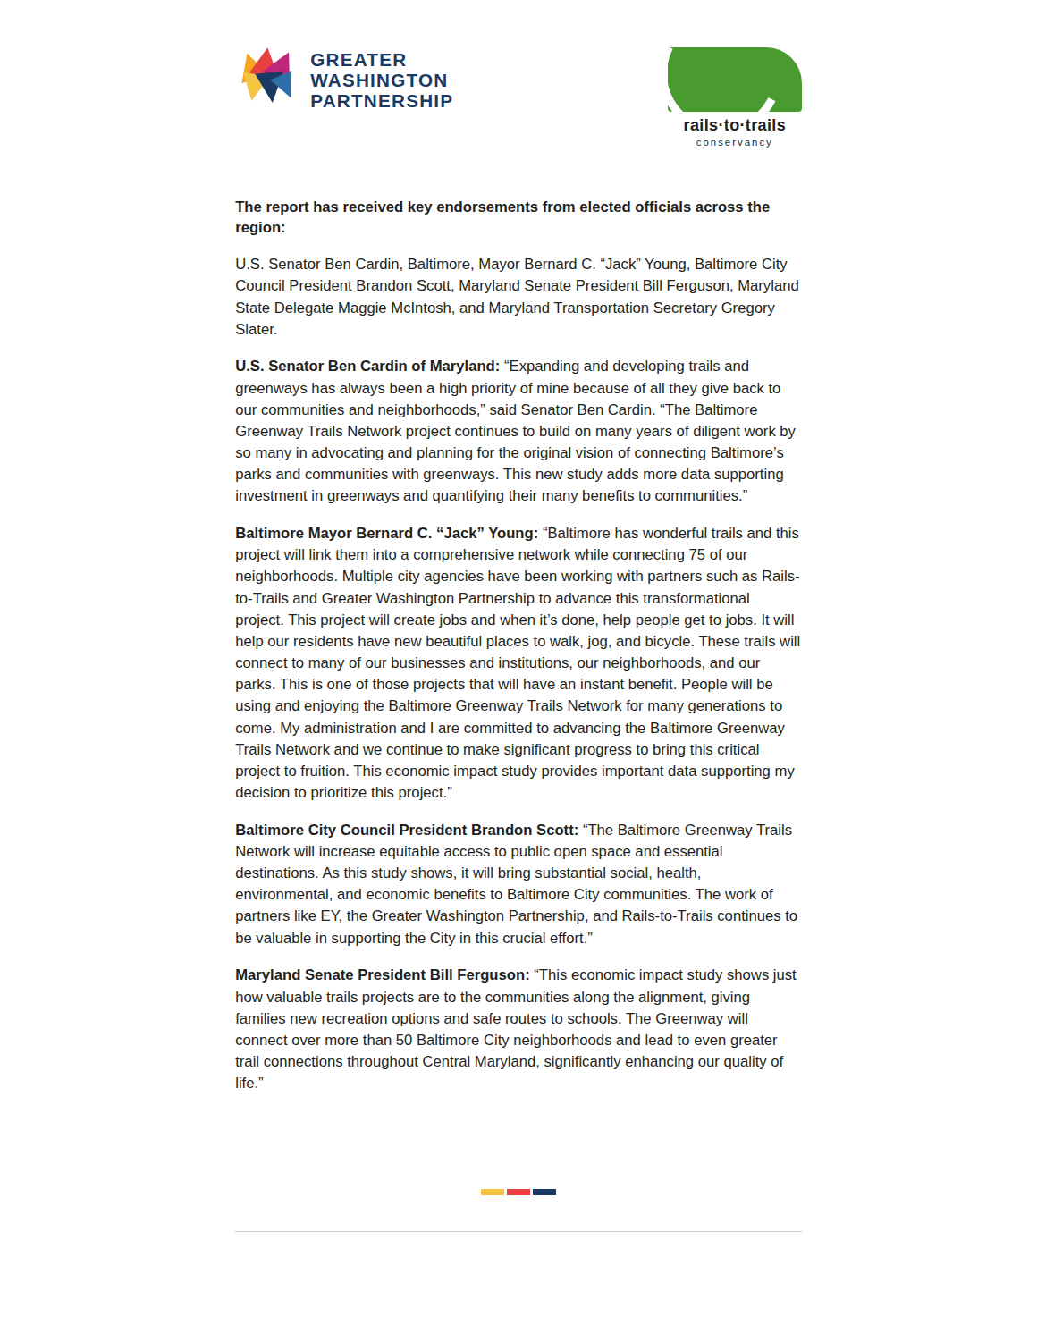Greater
Washington
Partnership
rails·to·trails
conservancy
The report has received key endorsements from elected officials across the region:
U.S. Senator Ben Cardin, Baltimore, Mayor Bernard C. “Jack” Young, Baltimore City Council President Brandon Scott, Maryland Senate President Bill Ferguson, Maryland State Delegate Maggie McIntosh, and Maryland Transportation Secretary Gregory Slater.
U.S. Senator Ben Cardin of Maryland: “Expanding and developing trails and greenways has always been a high priority of mine because of all they give back to our communities and neighborhoods,” said Senator Ben Cardin. “The Baltimore Greenway Trails Network project continues to build on many years of diligent work by so many in advocating and planning for the original vision of connecting Baltimore’s parks and communities with greenways. This new study adds more data supporting investment in greenways and quantifying their many benefits to communities.”
Baltimore Mayor Bernard C. “Jack” Young: “Baltimore has wonderful trails and this project will link them into a comprehensive network while connecting 75 of our neighborhoods. Multiple city agencies have been working with partners such as Rails-to-Trails and Greater Washington Partnership to advance this transformational project. This project will create jobs and when it’s done, help people get to jobs. It will help our residents have new beautiful places to walk, jog, and bicycle. These trails will connect to many of our businesses and institutions, our neighborhoods, and our parks. This is one of those projects that will have an instant benefit. People will be using and enjoying the Baltimore Greenway Trails Network for many generations to come. My administration and I are committed to advancing the Baltimore Greenway Trails Network and we continue to make significant progress to bring this critical project to fruition. This economic impact study provides important data supporting my decision to prioritize this project.”
Baltimore City Council President Brandon Scott: “The Baltimore Greenway Trails Network will increase equitable access to public open space and essential destinations. As this study shows, it will bring substantial social, health, environmental, and economic benefits to Baltimore City communities. The work of partners like EY, the Greater Washington Partnership, and Rails-to-Trails continues to be valuable in supporting the City in this crucial effort.”
Maryland Senate President Bill Ferguson: “This economic impact study shows just how valuable trails projects are to the communities along the alignment, giving families new recreation options and safe routes to schools. The Greenway will connect over more than 50 Baltimore City neighborhoods and lead to even greater trail connections throughout Central Maryland, significantly enhancing our quality of life.”